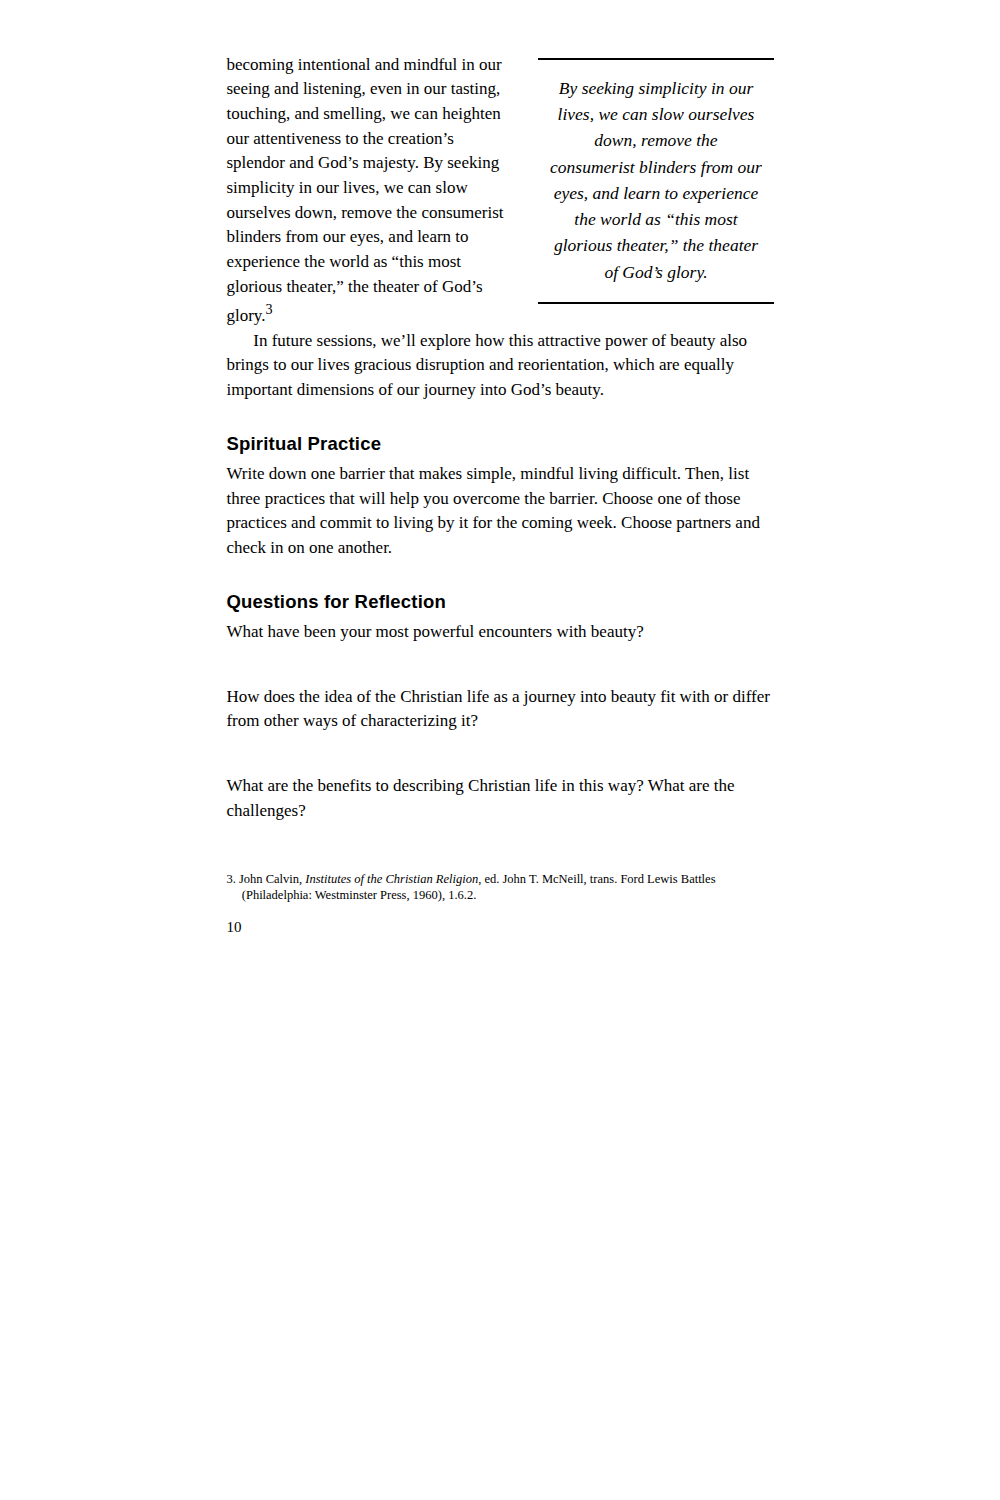By seeking simplicity in our lives, we can slow ourselves down, remove the consumerist blinders from our eyes, and learn to experience the world as “this most glorious theater,” the theater of God’s glory.
becoming intentional and mindful in our seeing and listening, even in our tasting, touching, and smelling, we can heighten our attentiveness to the creation’s splendor and God’s majesty. By seeking simplicity in our lives, we can slow ourselves down, remove the consumerist blinders from our eyes, and learn to experience the world as “this most glorious theater,” the theater of God’s glory.3
In future sessions, we’ll explore how this attractive power of beauty also brings to our lives gracious disruption and reorientation, which are equally important dimensions of our journey into God’s beauty.
Spiritual Practice
Write down one barrier that makes simple, mindful living difficult. Then, list three practices that will help you overcome the barrier. Choose one of those practices and commit to living by it for the coming week. Choose partners and check in on one another.
Questions for Reflection
What have been your most powerful encounters with beauty?
How does the idea of the Christian life as a journey into beauty fit with or differ from other ways of characterizing it?
What are the benefits to describing Christian life in this way? What are the challenges?
3. John Calvin, Institutes of the Christian Religion, ed. John T. McNeill, trans. Ford Lewis Battles (Philadelphia: Westminster Press, 1960), 1.6.2.
10